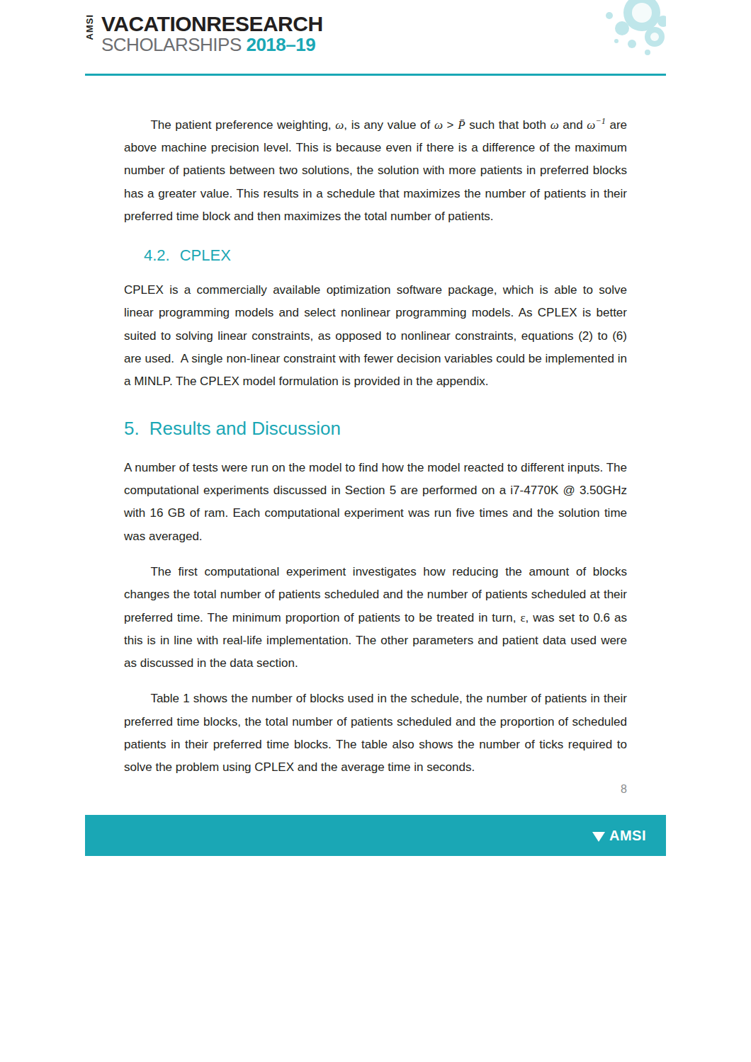AMSI
VACATION RESEARCH
SCHOLARSHIPS 2018–19
The patient preference weighting, ω, is any value of ω > P̄ such that both ω and ω−1 are above machine precision level. This is because even if there is a difference of the maximum number of patients between two solutions, the solution with more patients in preferred blocks has a greater value. This results in a schedule that maximizes the number of patients in their preferred time block and then maximizes the total number of patients.
4.2. CPLEX
CPLEX is a commercially available optimization software package, which is able to solve linear programming models and select nonlinear programming models. As CPLEX is better suited to solving linear constraints, as opposed to nonlinear constraints, equations (2) to (6) are used. A single non-linear constraint with fewer decision variables could be implemented in a MINLP. The CPLEX model formulation is provided in the appendix.
5. Results and Discussion
A number of tests were run on the model to find how the model reacted to different inputs. The computational experiments discussed in Section 5 are performed on a i7-4770K @ 3.50GHz with 16 GB of ram. Each computational experiment was run five times and the solution time was averaged.
The first computational experiment investigates how reducing the amount of blocks changes the total number of patients scheduled and the number of patients scheduled at their preferred time. The minimum proportion of patients to be treated in turn, ε, was set to 0.6 as this is in line with real-life implementation. The other parameters and patient data used were as discussed in the data section.
Table 1 shows the number of blocks used in the schedule, the number of patients in their preferred time blocks, the total number of patients scheduled and the proportion of scheduled patients in their preferred time blocks. The table also shows the number of ticks required to solve the problem using CPLEX and the average time in seconds.
8
AMSI